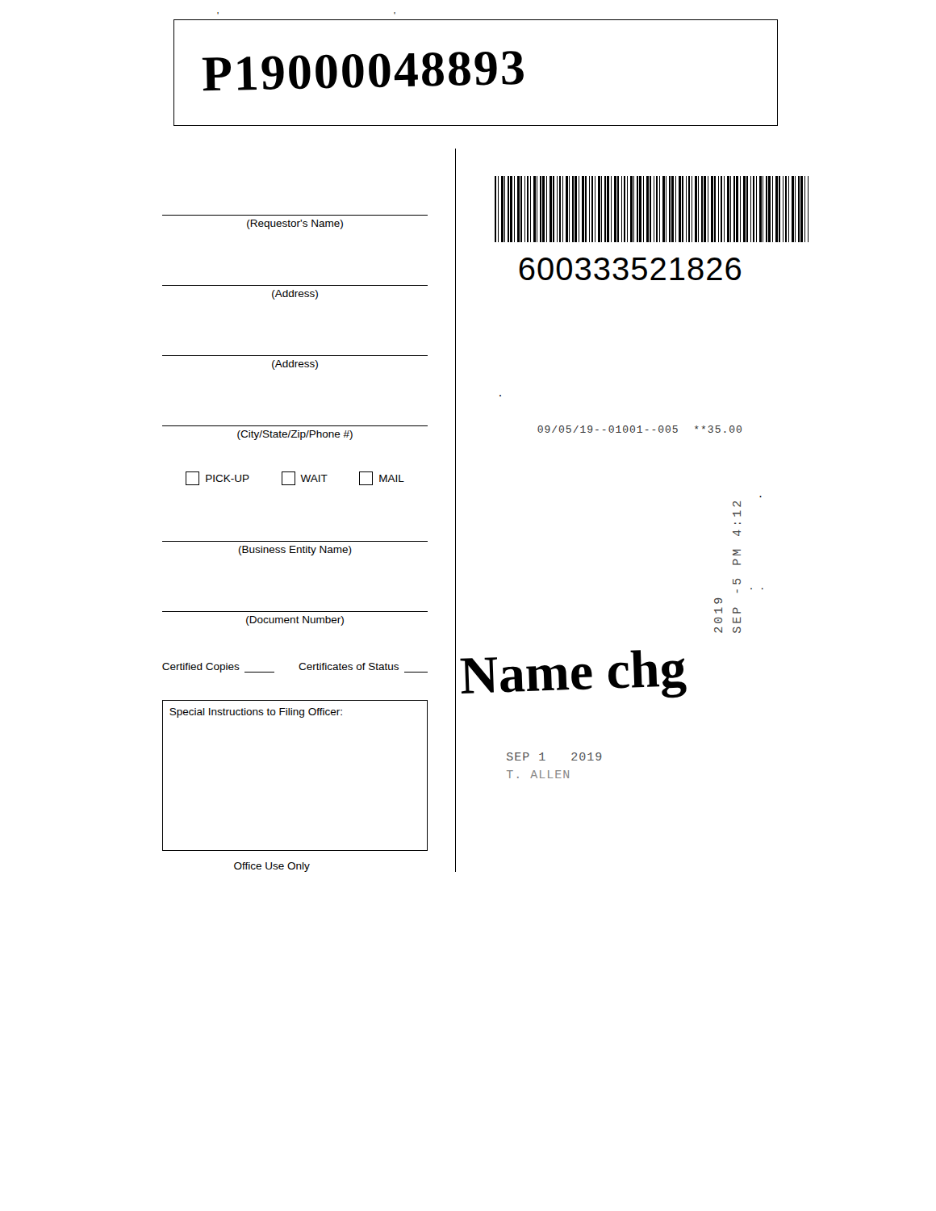' '
P19000048893
(Requestor's Name)
(Address)
(Address)
(City/State/Zip/Phone #)
PICK-UP
WAIT
MAIL
(Business Entity Name)
(Document Number)
Certified Copies Certificates of Status
Special Instructions to Filing Officer:
Office Use Only
600333521826
.
09/05/19--01001--005 **35.00
2019 SEP -5 PM 4:12
.
. .
Name chg
SEP 1 2019
T. ALLEN